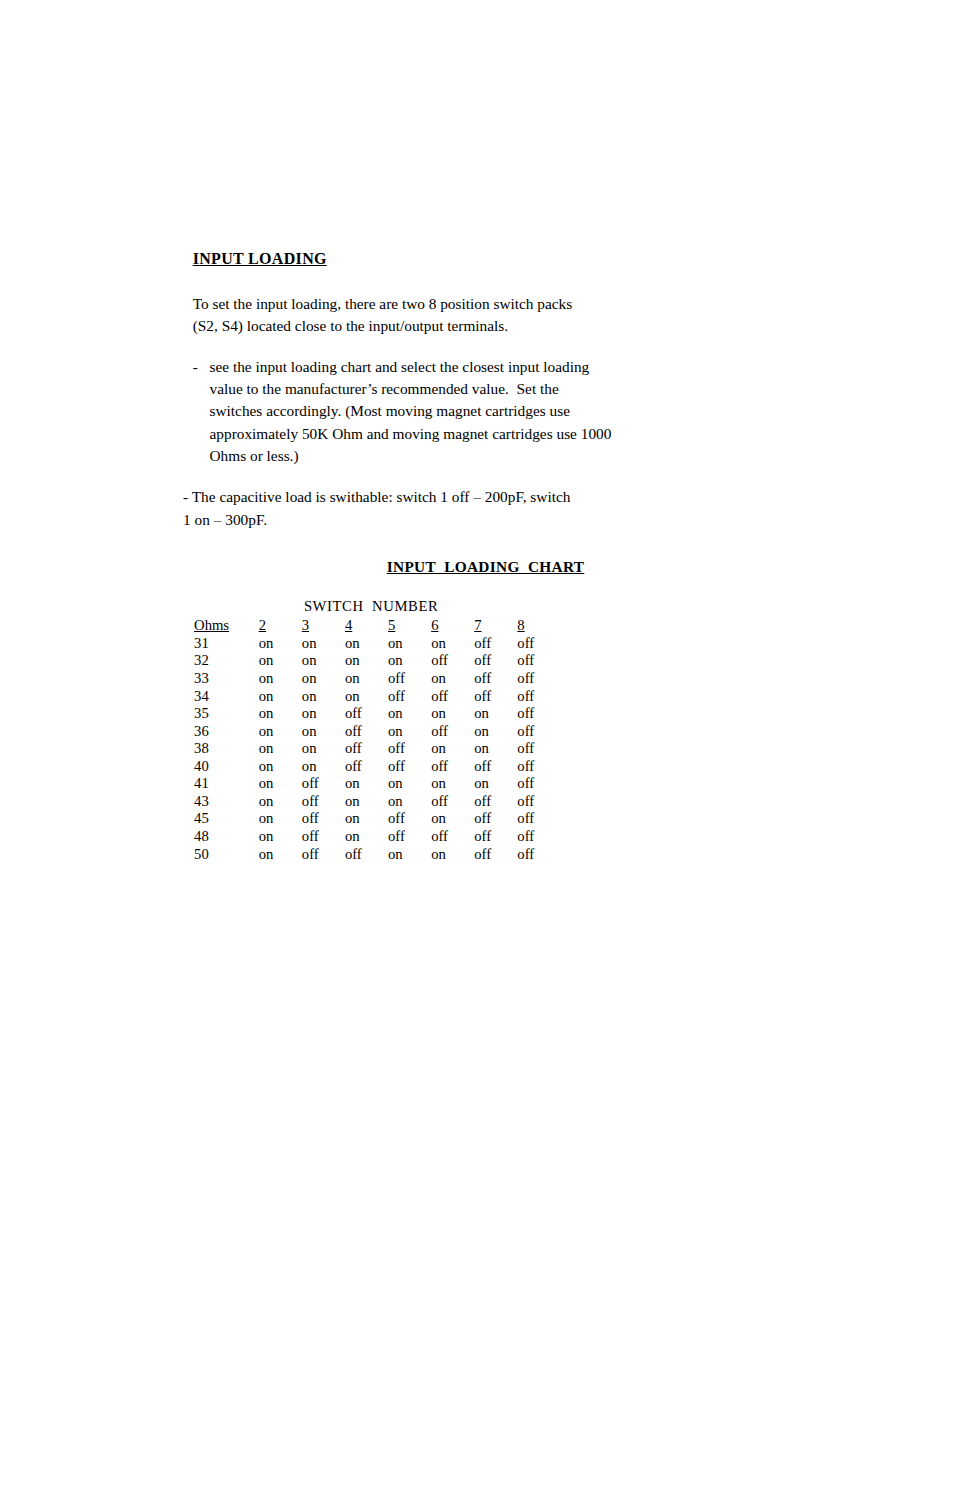INPUT LOADING
To set the input loading, there are two 8 position switch packs (S2, S4) located close to the input/output terminals.
see the input loading chart and select the closest input loading value to the manufacturer’s recommended value. Set the switches accordingly. (Most moving magnet cartridges use approximately 50K Ohm and moving magnet cartridges use 1000 Ohms or less.)
- The capacitive load is swithable: switch 1 off – 200pF, switch 1 on – 300pF.
INPUT LOADING CHART
SWITCH NUMBER
| Ohms | 2 | 3 | 4 | 5 | 6 | 7 | 8 |
| --- | --- | --- | --- | --- | --- | --- | --- |
| 31 | on | on | on | on | on | off | off |
| 32 | on | on | on | on | off | off | off |
| 33 | on | on | on | off | on | off | off |
| 34 | on | on | on | off | off | off | off |
| 35 | on | on | off | on | on | on | off |
| 36 | on | on | off | on | off | on | off |
| 38 | on | on | off | off | on | on | off |
| 40 | on | on | off | off | off | off | off |
| 41 | on | off | on | on | on | on | off |
| 43 | on | off | on | on | off | off | off |
| 45 | on | off | on | off | on | off | off |
| 48 | on | off | on | off | off | off | off |
| 50 | on | off | off | on | on | off | off |